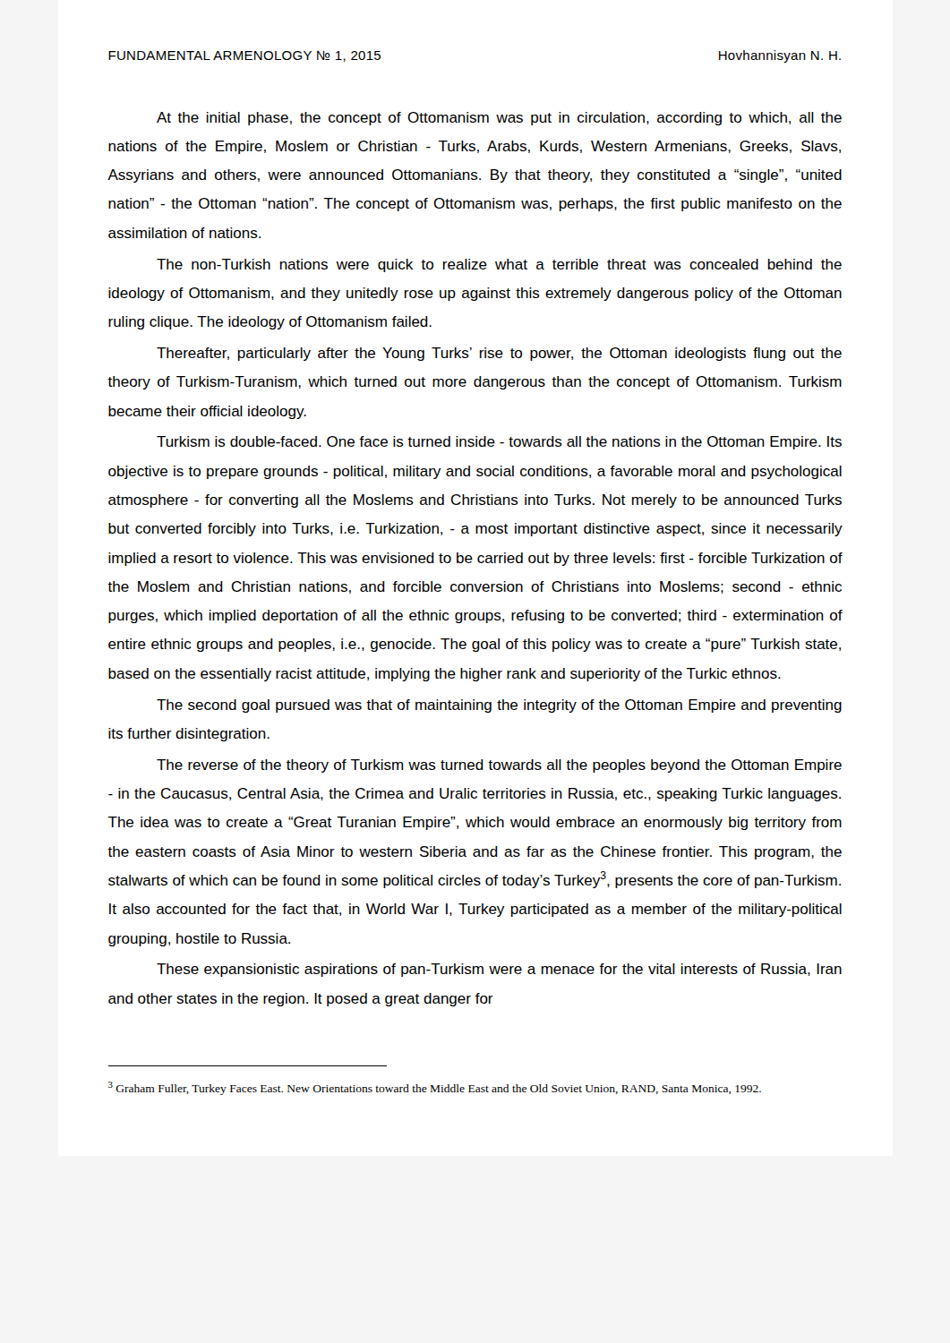FUNDAMENTAL ARMENOLOGY № 1, 2015 Hovhannisyan N. H.
At the initial phase, the concept of Ottomanism was put in circulation, according to which, all the nations of the Empire, Moslem or Christian - Turks, Arabs, Kurds, Western Armenians, Greeks, Slavs, Assyrians and others, were announced Ottomanians. By that theory, they constituted a “single”, “united nation” - the Ottoman “nation”. The concept of Ottomanism was, perhaps, the first public manifesto on the assimilation of nations.
The non-Turkish nations were quick to realize what a terrible threat was concealed behind the ideology of Ottomanism, and they unitedly rose up against this extremely dangerous policy of the Ottoman ruling clique. The ideology of Ottomanism failed.
Thereafter, particularly after the Young Turks’ rise to power, the Ottoman ideologists flung out the theory of Turkism-Turanism, which turned out more dangerous than the concept of Ottomanism. Turkism became their official ideology.
Turkism is double-faced. One face is turned inside - towards all the nations in the Ottoman Empire. Its objective is to prepare grounds - political, military and social conditions, a favorable moral and psychological atmosphere - for converting all the Moslems and Christians into Turks. Not merely to be announced Turks but converted forcibly into Turks, i.e. Turkization, - a most important distinctive aspect, since it necessarily implied a resort to violence. This was envisioned to be carried out by three levels: first - forcible Turkization of the Moslem and Christian nations, and forcible conversion of Christians into Moslems; second - ethnic purges, which implied deportation of all the ethnic groups, refusing to be converted; third - extermination of entire ethnic groups and peoples, i.e., genocide. The goal of this policy was to create a “pure” Turkish state, based on the essentially racist attitude, implying the higher rank and superiority of the Turkic ethnos.
The second goal pursued was that of maintaining the integrity of the Ottoman Empire and preventing its further disintegration.
The reverse of the theory of Turkism was turned towards all the peoples beyond the Ottoman Empire - in the Caucasus, Central Asia, the Crimea and Uralic territories in Russia, etc., speaking Turkic languages. The idea was to create a “Great Turanian Empire”, which would embrace an enormously big territory from the eastern coasts of Asia Minor to western Siberia and as far as the Chinese frontier. This program, the stalwarts of which can be found in some political circles of today’s Turkey3, presents the core of pan-Turkism. It also accounted for the fact that, in World War I, Turkey participated as a member of the military-political grouping, hostile to Russia.
These expansionistic aspirations of pan-Turkism were a menace for the vital interests of Russia, Iran and other states in the region. It posed a great danger for
3 Graham Fuller, Turkey Faces East. New Orientations toward the Middle East and the Old Soviet Union, RAND, Santa Monica, 1992.